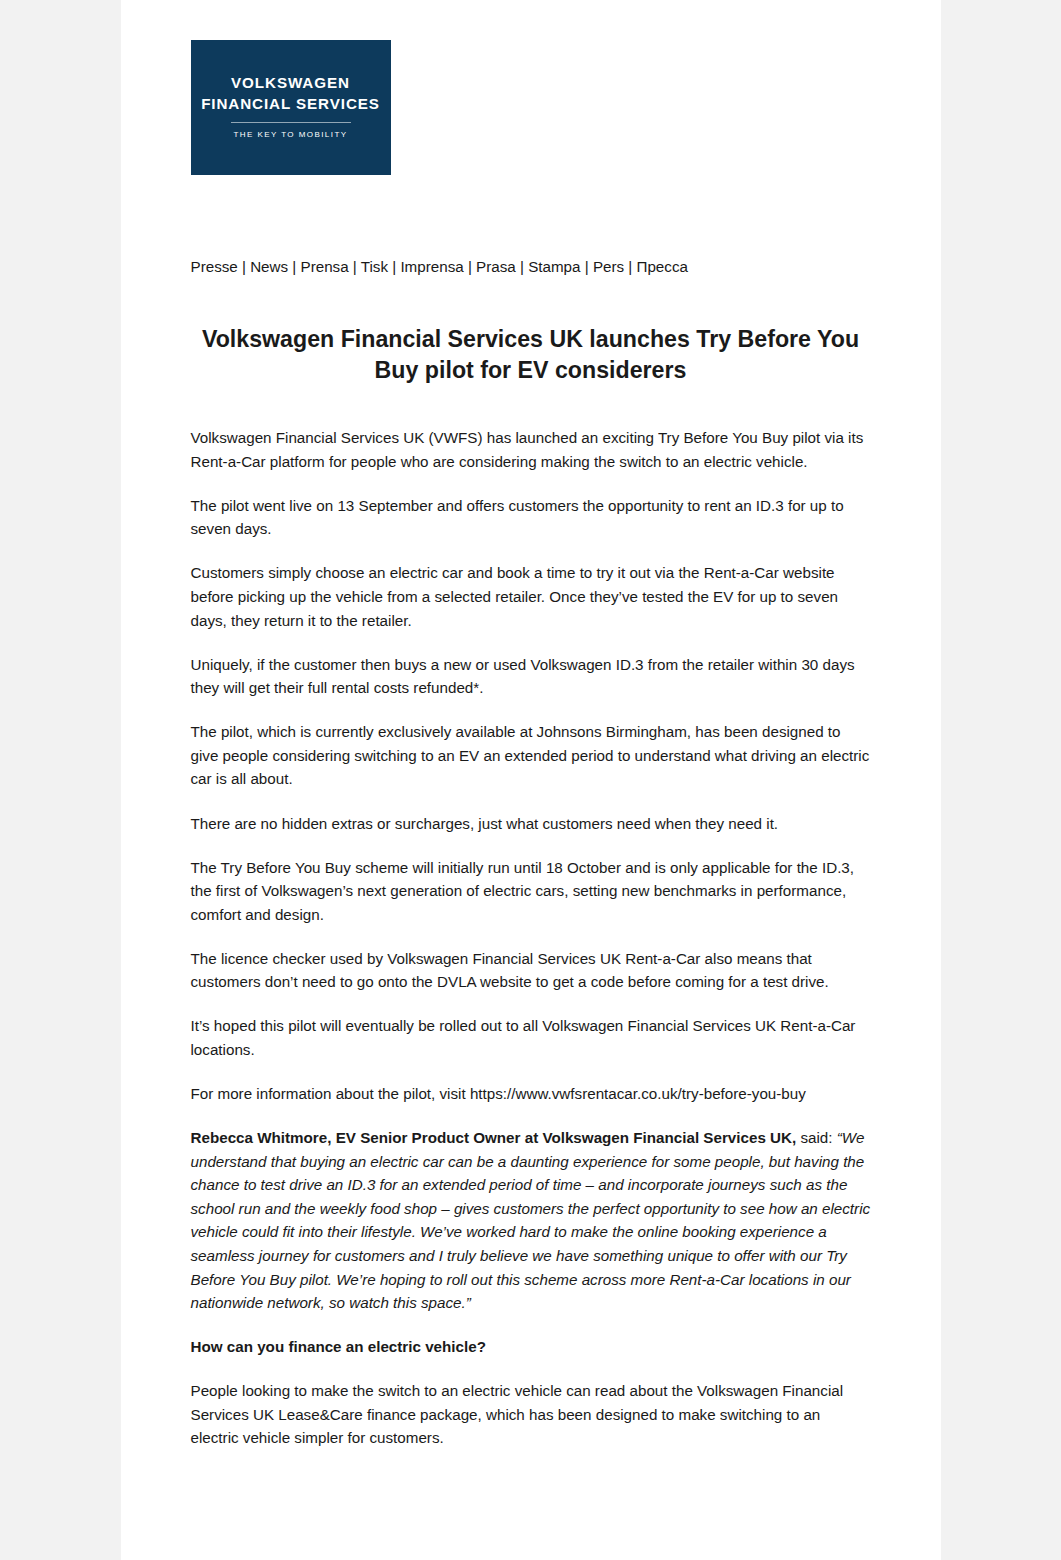VOLKSWAGEN
FINANCIAL SERVICES
The key to mobility
Presse | News | Prensa | Tisk | Imprensa | Prasa | Stampa | Pers | Пресса
Volkswagen Financial Services UK launches Try Before You Buy pilot for EV considerers
Volkswagen Financial Services UK (VWFS) has launched an exciting Try Before You Buy pilot via its Rent-a-Car platform for people who are considering making the switch to an electric vehicle.
The pilot went live on 13 September and offers customers the opportunity to rent an ID.3 for up to seven days.
Customers simply choose an electric car and book a time to try it out via the Rent-a-Car website before picking up the vehicle from a selected retailer. Once they’ve tested the EV for up to seven days, they return it to the retailer.
Uniquely, if the customer then buys a new or used Volkswagen ID.3 from the retailer within 30 days they will get their full rental costs refunded*.
The pilot, which is currently exclusively available at Johnsons Birmingham, has been designed to give people considering switching to an EV an extended period to understand what driving an electric car is all about.
There are no hidden extras or surcharges, just what customers need when they need it.
The Try Before You Buy scheme will initially run until 18 October and is only applicable for the ID.3, the first of Volkswagen’s next generation of electric cars, setting new benchmarks in performance, comfort and design.
The licence checker used by Volkswagen Financial Services UK Rent-a-Car also means that customers don’t need to go onto the DVLA website to get a code before coming for a test drive.
It’s hoped this pilot will eventually be rolled out to all Volkswagen Financial Services UK Rent-a-Car locations.
For more information about the pilot, visit https://www.vwfsrentacar.co.uk/try-before-you-buy
Rebecca Whitmore, EV Senior Product Owner at Volkswagen Financial Services UK, said: “We understand that buying an electric car can be a daunting experience for some people, but having the chance to test drive an ID.3 for an extended period of time – and incorporate journeys such as the school run and the weekly food shop – gives customers the perfect opportunity to see how an electric vehicle could fit into their lifestyle. We’ve worked hard to make the online booking experience a seamless journey for customers and I truly believe we have something unique to offer with our Try Before You Buy pilot. We’re hoping to roll out this scheme across more Rent-a-Car locations in our nationwide network, so watch this space.”
How can you finance an electric vehicle?
People looking to make the switch to an electric vehicle can read about the Volkswagen Financial Services UK Lease&Care finance package, which has been designed to make switching to an electric vehicle simpler for customers.